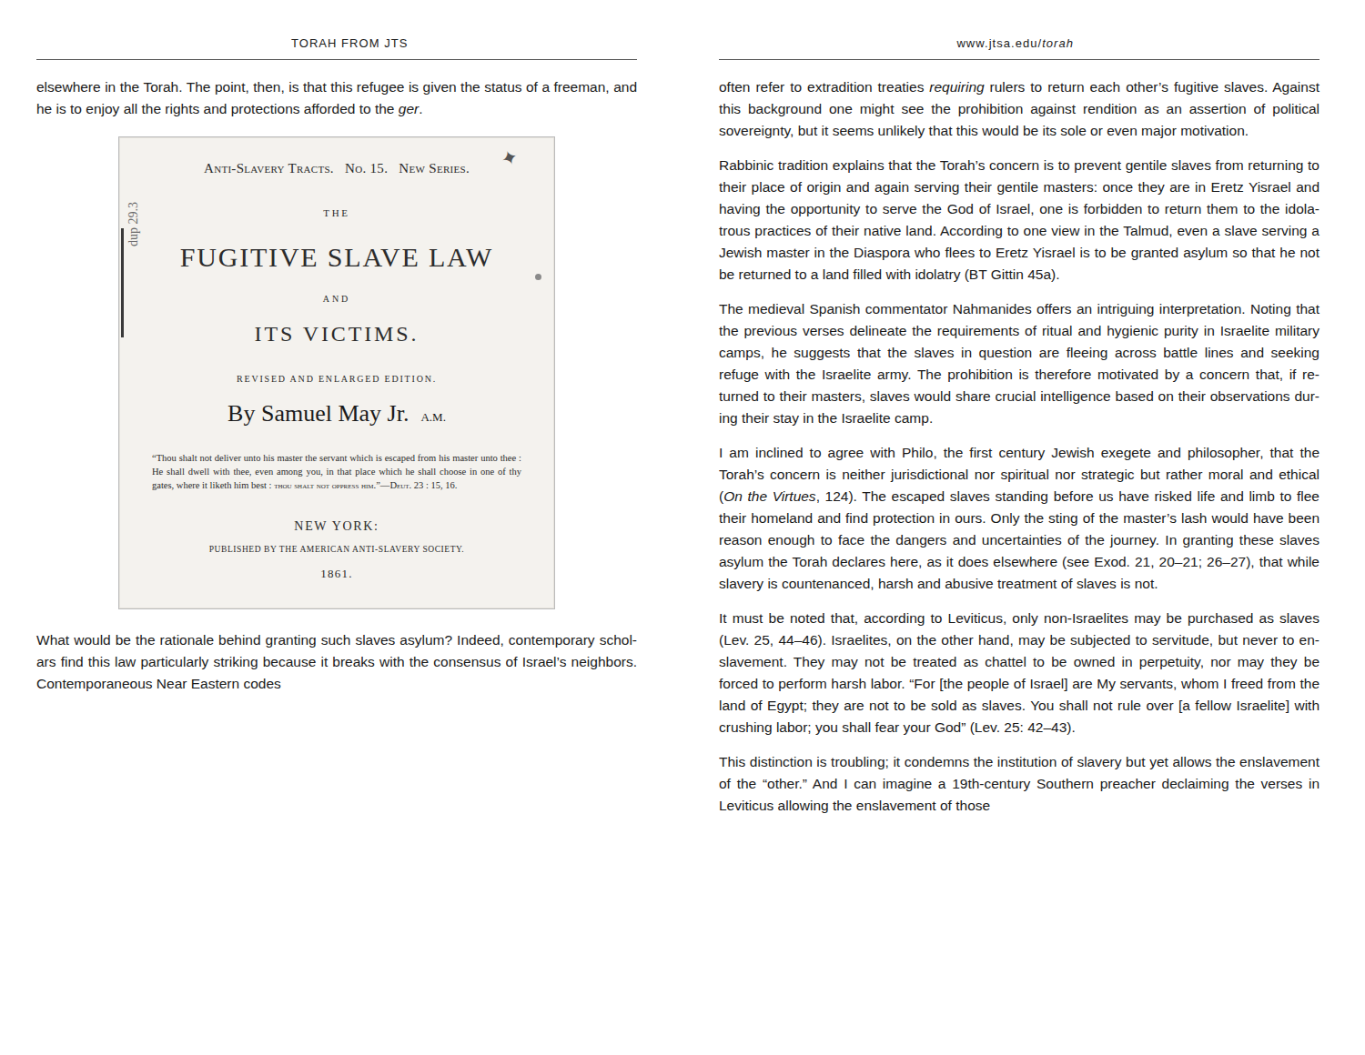Torah from JTS
www.jtsa.edu/torah
elsewhere in the Torah. The point, then, is that this refugee is given the status of a freeman, and he is to enjoy all the rights and protections afforded to the ger.
✦
dup 29.3
Anti-Slavery Tracts. No. 15. New Series.
THE
FUGITIVE SLAVE LAW
AND
ITS VICTIMS.
REVISED AND ENLARGED EDITION.
By Samuel May Jr. A.M.
“Thou shalt not deliver unto his master the servant which is escaped from his master unto thee : He shall dwell with thee, even among you, in that place which he shall choose in one of thy gates, where it liketh him best : thou shalt not oppress him.”—Deut. 23 : 15, 16.
NEW YORK:
PUBLISHED BY THE AMERICAN ANTI-SLAVERY SOCIETY.
1861.
What would be the rationale behind granting such slaves asylum? Indeed, contemporary scholars find this law particularly striking because it breaks with the consensus of Israel’s neighbors. Contemporaneous Near Eastern codes
often refer to extradition treaties requiring rulers to return each other’s fugitive slaves. Against this background one might see the prohibition against rendition as an assertion of political sovereignty, but it seems unlikely that this would be its sole or even major motivation.
Rabbinic tradition explains that the Torah’s concern is to prevent gentile slaves from returning to their place of origin and again serving their gentile masters: once they are in Eretz Yisrael and having the opportunity to serve the God of Israel, one is forbidden to return them to the idolatrous practices of their native land. According to one view in the Talmud, even a slave serving a Jewish master in the Diaspora who flees to Eretz Yisrael is to be granted asylum so that he not be returned to a land filled with idolatry (BT Gittin 45a).
The medieval Spanish commentator Nahmanides offers an intriguing interpretation. Noting that the previous verses delineate the requirements of ritual and hygienic purity in Israelite military camps, he suggests that the slaves in question are fleeing across battle lines and seeking refuge with the Israelite army. The prohibition is therefore motivated by a concern that, if returned to their masters, slaves would share crucial intelligence based on their observations during their stay in the Israelite camp.
I am inclined to agree with Philo, the first century Jewish exegete and philosopher, that the Torah’s concern is neither jurisdictional nor spiritual nor strategic but rather moral and ethical (On the Virtues, 124). The escaped slaves standing before us have risked life and limb to flee their homeland and find protection in ours. Only the sting of the master’s lash would have been reason enough to face the dangers and uncertainties of the journey. In granting these slaves asylum the Torah declares here, as it does elsewhere (see Exod. 21, 20–21; 26–27), that while slavery is countenanced, harsh and abusive treatment of slaves is not.
It must be noted that, according to Leviticus, only non-Israelites may be purchased as slaves (Lev. 25, 44–46). Israelites, on the other hand, may be subjected to servitude, but never to enslavement. They may not be treated as chattel to be owned in perpetuity, nor may they be forced to perform harsh labor. “For [the people of Israel] are My servants, whom I freed from the land of Egypt; they are not to be sold as slaves. You shall not rule over [a fellow Israelite] with crushing labor; you shall fear your God” (Lev. 25: 42–43).
This distinction is troubling; it condemns the institution of slavery but yet allows the enslavement of the “other.” And I can imagine a 19th-century Southern preacher declaiming the verses in Leviticus allowing the enslavement of those